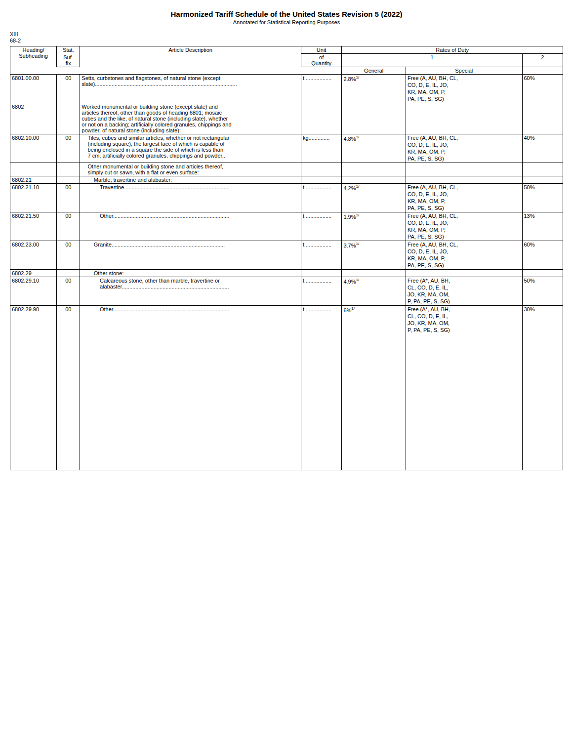Harmonized Tariff Schedule of the United States Revision 5 (2022)
Annotated for Statistical Reporting Purposes
XIII
68-2
| Heading/ Subheading | Stat. | Article Description | Unit | Rates of Duty |
| --- | --- | --- | --- | --- |
| Suf- fix | of Quantity | 1 | 2 |
| | General | Special | |
| 6801.00.00 | 00 | Setts, curbstones and flagstones, of natural stone (except slate) .............................................................................................. | t ................. | 2.8% 1/ | Free (A, AU, BH, CL, CO, D, E, IL, JO, KR, MA, OM, P, PA, PE, S, SG) | 60% |
| 6802 | | Worked monumental or building stone (except slate) and articles thereof, other than goods of heading 6801; mosaic cubes and the like, of natural stone (including slate), whether or not on a backing; artificially colored granules, chippings and powder, of natural stone (including slate): | | | | |
| 6802.10.00 | 00 | Tiles, cubes and similar articles, whether or not rectangular (including square), the largest face of which is capable of being enclosed in a square the side of which is less than 7 cm; artificially colored granules, chippings and powder .. | kg .............. | 4.8% 1/ | Free (A, AU, BH, CL, CO, D, E, IL, JO, KR, MA, OM, P, PA, PE, S, SG) | 40% |
| | | Other monumental or building stone and articles thereof, simply cut or sawn, with a flat or even surface: | | | | |
| 6802.21 | | Marble, travertine and alabaster: | | | | |
| 6802.21.10 | 00 | Travertine ..................................................................... | t ................. | 4.2% 1/ | Free (A, AU, BH, CL, CO, D, E, IL, JO, KR, MA, OM, P, PA, PE, S, SG) | 50% |
| 6802.21.50 | 00 | Other ............................................................................. | t ................. | 1.9% 1/ | Free (A, AU, BH, CL, CO, D, E, IL, JO, KR, MA, OM, P, PA, PE, S, SG) | 13% |
| 6802.23.00 | 00 | Granite ........................................................................... | t ................. | 3.7% 1/ | Free (A, AU, BH, CL, CO, D, E, IL, JO, KR, MA, OM, P, PA, PE, S, SG) | 60% |
| 6802.29 | | Other stone: | | | | |
| 6802.29.10 | 00 | Calcareous stone, other than marble, travertine or alabaster ....................................................................... | t ................. | 4.9% 1/ | Free (A*, AU, BH, CL, CO, D, E, IL, JO, KR, MA, OM, P, PA, PE, S, SG) | 50% |
| 6802.29.90 | 00 | Other ............................................................................. | t ................. | 6% 1/ | Free (A*, AU, BH, CL, CO, D, E, IL, JO, KR, MA, OM, P, PA, PE, S, SG) | 30% |